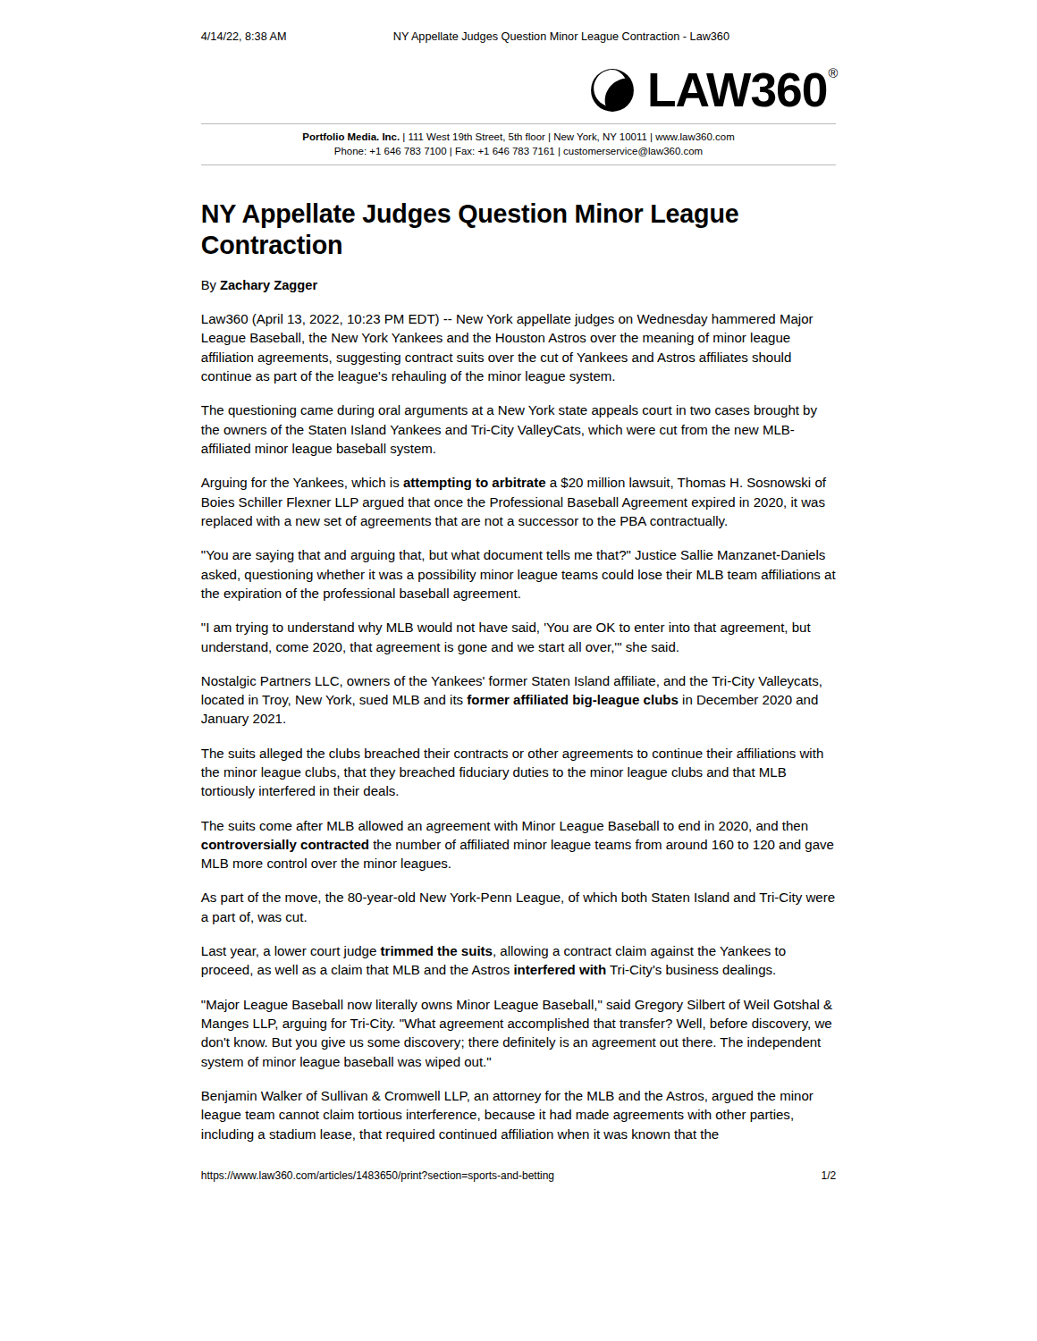4/14/22, 8:38 AM NY Appellate Judges Question Minor League Contraction - Law360
LAW360®
Portfolio Media. Inc. | 111 West 19th Street, 5th floor | New York, NY 10011 | www.law360.com
Phone: +1 646 783 7100 | Fax: +1 646 783 7161 | customerservice@law360.com
NY Appellate Judges Question Minor League
Contraction
By Zachary Zagger
Law360 (April 13, 2022, 10:23 PM EDT) -- New York appellate judges on Wednesday hammered Major League Baseball, the New York Yankees and the Houston Astros over the meaning of minor league affiliation agreements, suggesting contract suits over the cut of Yankees and Astros affiliates should continue as part of the league's rehauling of the minor league system.
The questioning came during oral arguments at a New York state appeals court in two cases brought by the owners of the Staten Island Yankees and Tri-City ValleyCats, which were cut from the new MLB-affiliated minor league baseball system.
Arguing for the Yankees, which is attempting to arbitrate a $20 million lawsuit, Thomas H. Sosnowski of Boies Schiller Flexner LLP argued that once the Professional Baseball Agreement expired in 2020, it was replaced with a new set of agreements that are not a successor to the PBA contractually.
"You are saying that and arguing that, but what document tells me that?" Justice Sallie Manzanet-Daniels asked, questioning whether it was a possibility minor league teams could lose their MLB team affiliations at the expiration of the professional baseball agreement.
"I am trying to understand why MLB would not have said, 'You are OK to enter into that agreement, but understand, come 2020, that agreement is gone and we start all over,'" she said.
Nostalgic Partners LLC, owners of the Yankees' former Staten Island affiliate, and the Tri-City Valleycats, located in Troy, New York, sued MLB and its former affiliated big-league clubs in December 2020 and January 2021.
The suits alleged the clubs breached their contracts or other agreements to continue their affiliations with the minor league clubs, that they breached fiduciary duties to the minor league clubs and that MLB tortiously interfered in their deals.
The suits come after MLB allowed an agreement with Minor League Baseball to end in 2020, and then controversially contracted the number of affiliated minor league teams from around 160 to 120 and gave MLB more control over the minor leagues.
As part of the move, the 80-year-old New York-Penn League, of which both Staten Island and Tri-City were a part of, was cut.
Last year, a lower court judge trimmed the suits, allowing a contract claim against the Yankees to proceed, as well as a claim that MLB and the Astros interfered with Tri-City's business dealings.
"Major League Baseball now literally owns Minor League Baseball," said Gregory Silbert of Weil Gotshal & Manges LLP, arguing for Tri-City. "What agreement accomplished that transfer? Well, before discovery, we don't know. But you give us some discovery; there definitely is an agreement out there. The independent system of minor league baseball was wiped out."
Benjamin Walker of Sullivan & Cromwell LLP, an attorney for the MLB and the Astros, argued the minor league team cannot claim tortious interference, because it had made agreements with other parties, including a stadium lease, that required continued affiliation when it was known that the
https://www.law360.com/articles/1483650/print?section=sports-and-betting 1/2